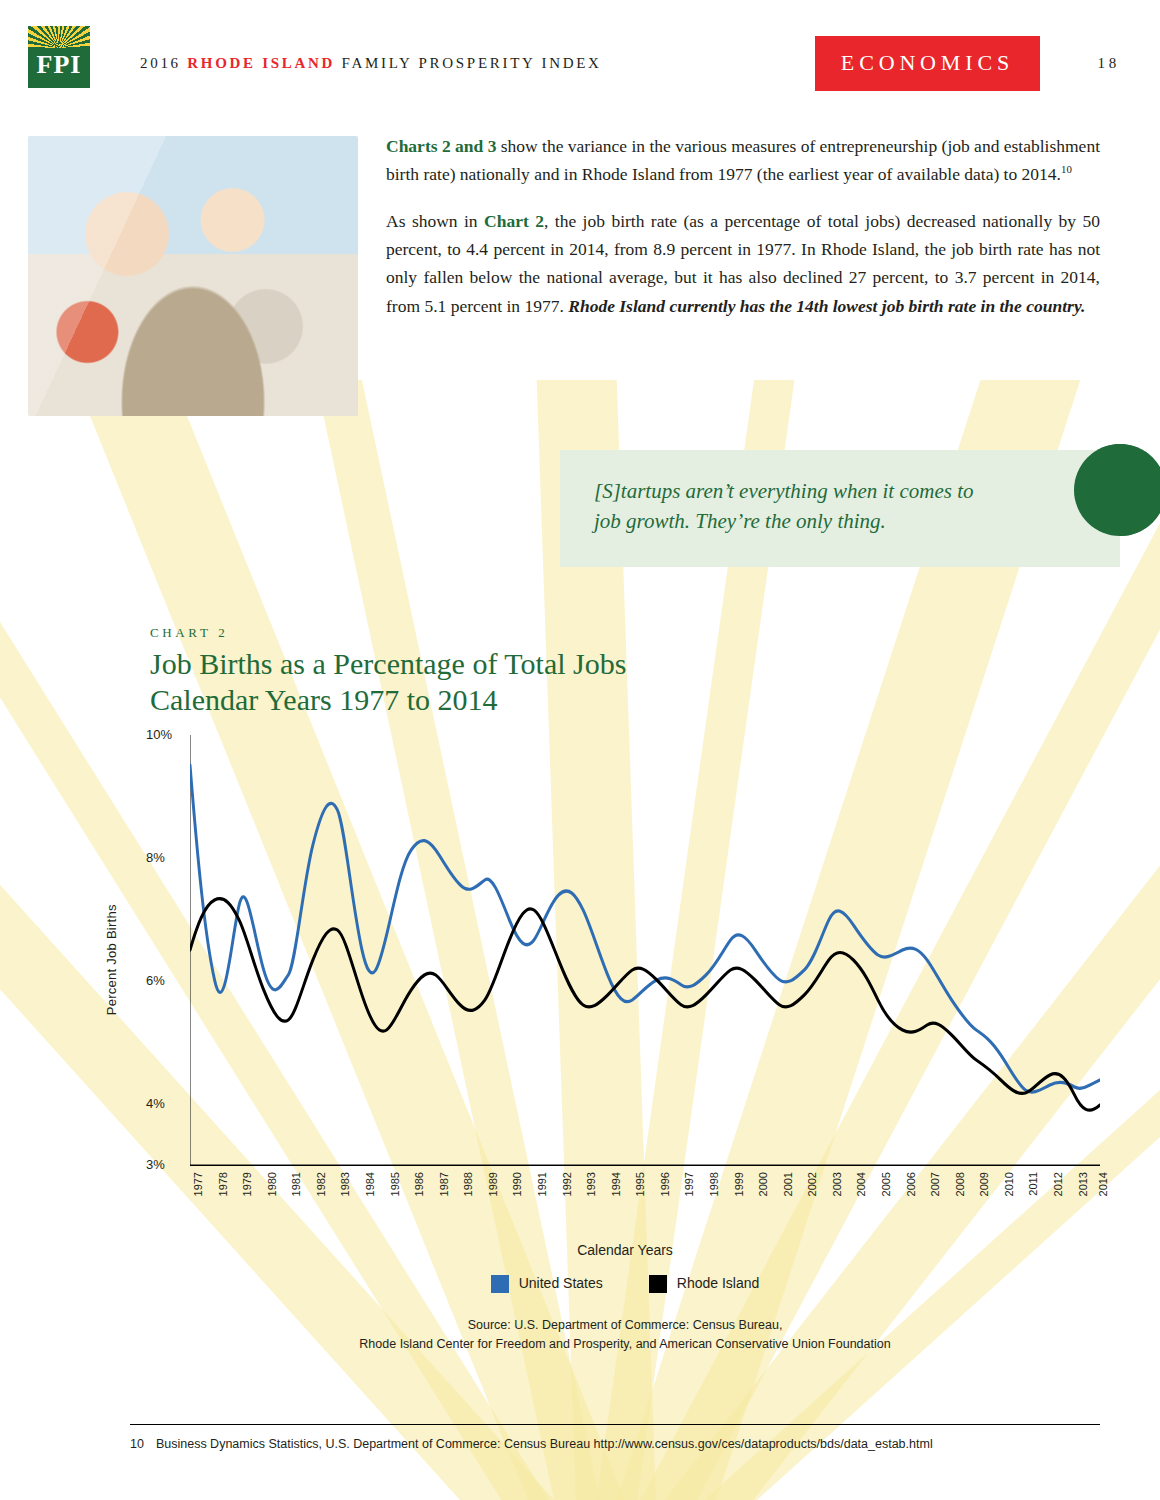FPI
2016 Rhode Island Family Prosperity Index
Economics
18
Charts 2 and 3 show the variance in the various measures of entrepreneurship (job and establishment birth rate) nationally and in Rhode Island from 1977 (the earliest year of available data) to 2014.10
As shown in Chart 2, the job birth rate (as a percentage of total jobs) decreased nationally by 50 percent, to 4.4 percent in 2014, from 8.9 percent in 1977. In Rhode Island, the job birth rate has not only fallen below the national average, but it has also declined 27 percent, to 3.7 percent in 2014, from 5.1 percent in 1977. Rhode Island currently has the 14th lowest job birth rate in the country.
[S]tartups aren’t everything when it comes to job growth. They’re the only thing.
Chart 2
Job Births as a Percentage of Total Jobs
Calendar Years 1977 to 2014
Percent Job Births
10%
8%
6%
4%
3%
1977 1978 1979 1980 1981 1982 1983 1984 1985 1986 1987 1988 1989 1990 1991 1992 1993 1994 1995 1996 1997 1998 1999 2000 2001 2002 2003 2004 2005 2006 2007 2008 2009 2010 2011 2012 2013 2014
Calendar Years
United States Rhode Island
Source: U.S. Department of Commerce: Census Bureau,
Rhode Island Center for Freedom and Prosperity, and American Conservative Union Foundation
10 Business Dynamics Statistics, U.S. Department of Commerce: Census Bureau http://www.census.gov/ces/dataproducts/bds/data_estab.html